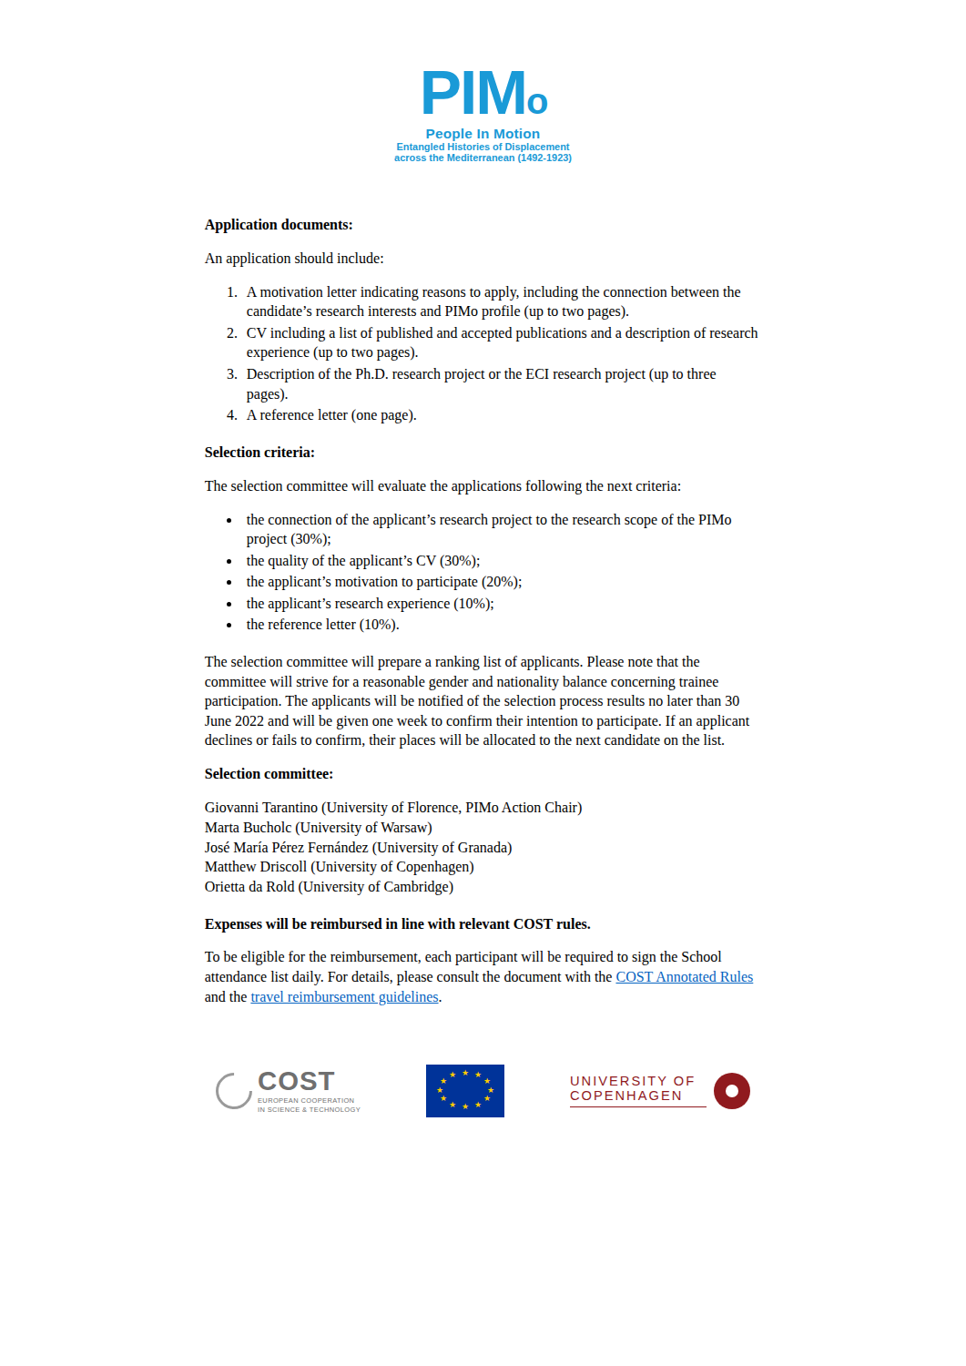PIMo
People In Motion
Entangled Histories of Displacement
across the Mediterranean (1492-1923)
Application documents:
An application should include:
A motivation letter indicating reasons to apply, including the connection between the candidate’s research interests and PIMo profile (up to two pages).
CV including a list of published and accepted publications and a description of research experience (up to two pages).
Description of the Ph.D. research project or the ECI research project (up to three pages).
A reference letter (one page).
Selection criteria:
The selection committee will evaluate the applications following the next criteria:
the connection of the applicant’s research project to the research scope of the PIMo project (30%);
the quality of the applicant’s CV (30%);
the applicant’s motivation to participate (20%);
the applicant’s research experience (10%);
the reference letter (10%).
The selection committee will prepare a ranking list of applicants. Please note that the committee will strive for a reasonable gender and nationality balance concerning trainee participation. The applicants will be notified of the selection process results no later than 30 June 2022 and will be given one week to confirm their intention to participate. If an applicant declines or fails to confirm, their places will be allocated to the next candidate on the list.
Selection committee:
Giovanni Tarantino (University of Florence, PIMo Action Chair)
Marta Bucholc (University of Warsaw)
José María Pérez Fernández (University of Granada)
Matthew Driscoll (University of Copenhagen)
Orietta da Rold (University of Cambridge)
Expenses will be reimbursed in line with relevant COST rules.
To be eligible for the reimbursement, each participant will be required to sign the School attendance list daily. For details, please consult the document with the COST Annotated Rules and the travel reimbursement guidelines.
COST
EUROPEAN COOPERATION
IN SCIENCE & TECHNOLOGY
★ ★ ★ ★ ★ ★ ★ ★ ★ ★ ★ ★
UNIVERSITY OF
COPENHAGEN